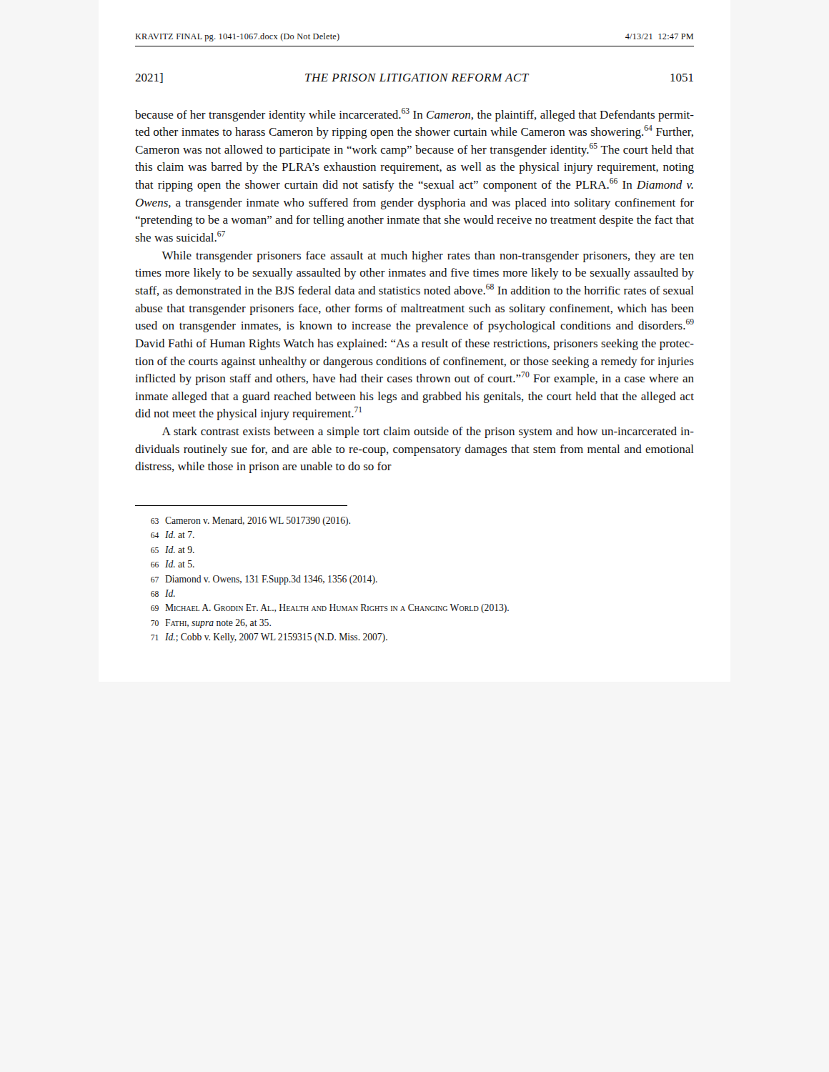KRAVITZ FINAL pg. 1041-1067.docx (Do Not Delete) 4/13/21 12:47 PM
2021] The Prison Litigation Reform Act 1051
because of her transgender identity while incarcerated.63 In Cameron, the plaintiff, alleged that Defendants permitted other inmates to harass Cameron by ripping open the shower curtain while Cameron was showering.64 Further, Cameron was not allowed to participate in “work camp” because of her transgender identity.65 The court held that this claim was barred by the PLRA’s exhaustion requirement, as well as the physical injury requirement, noting that ripping open the shower curtain did not satisfy the “sexual act” component of the PLRA.66 In Diamond v. Owens, a transgender inmate who suffered from gender dysphoria and was placed into solitary confinement for “pretending to be a woman” and for telling another inmate that she would receive no treatment despite the fact that she was suicidal.67
While transgender prisoners face assault at much higher rates than non-transgender prisoners, they are ten times more likely to be sexually assaulted by other inmates and five times more likely to be sexually assaulted by staff, as demonstrated in the BJS federal data and statistics noted above.68 In addition to the horrific rates of sexual abuse that transgender prisoners face, other forms of maltreatment such as solitary confinement, which has been used on transgender inmates, is known to increase the prevalence of psychological conditions and disorders.69 David Fathi of Human Rights Watch has explained: “As a result of these restrictions, prisoners seeking the protection of the courts against unhealthy or dangerous conditions of confinement, or those seeking a remedy for injuries inflicted by prison staff and others, have had their cases thrown out of court.”70 For example, in a case where an inmate alleged that a guard reached between his legs and grabbed his genitals, the court held that the alleged act did not meet the physical injury requirement.71
A stark contrast exists between a simple tort claim outside of the prison system and how un-incarcerated individuals routinely sue for, and are able to re-coup, compensatory damages that stem from mental and emotional distress, while those in prison are unable to do so for
63 Cameron v. Menard, 2016 WL 5017390 (2016).
64 Id. at 7.
65 Id. at 9.
66 Id. at 5.
67 Diamond v. Owens, 131 F.Supp.3d 1346, 1356 (2014).
68 Id.
69 Michael A. Grodin Et. Al., Health and Human Rights in a Changing World (2013).
70 Fathi, supra note 26, at 35.
71 Id.; Cobb v. Kelly, 2007 WL 2159315 (N.D. Miss. 2007).